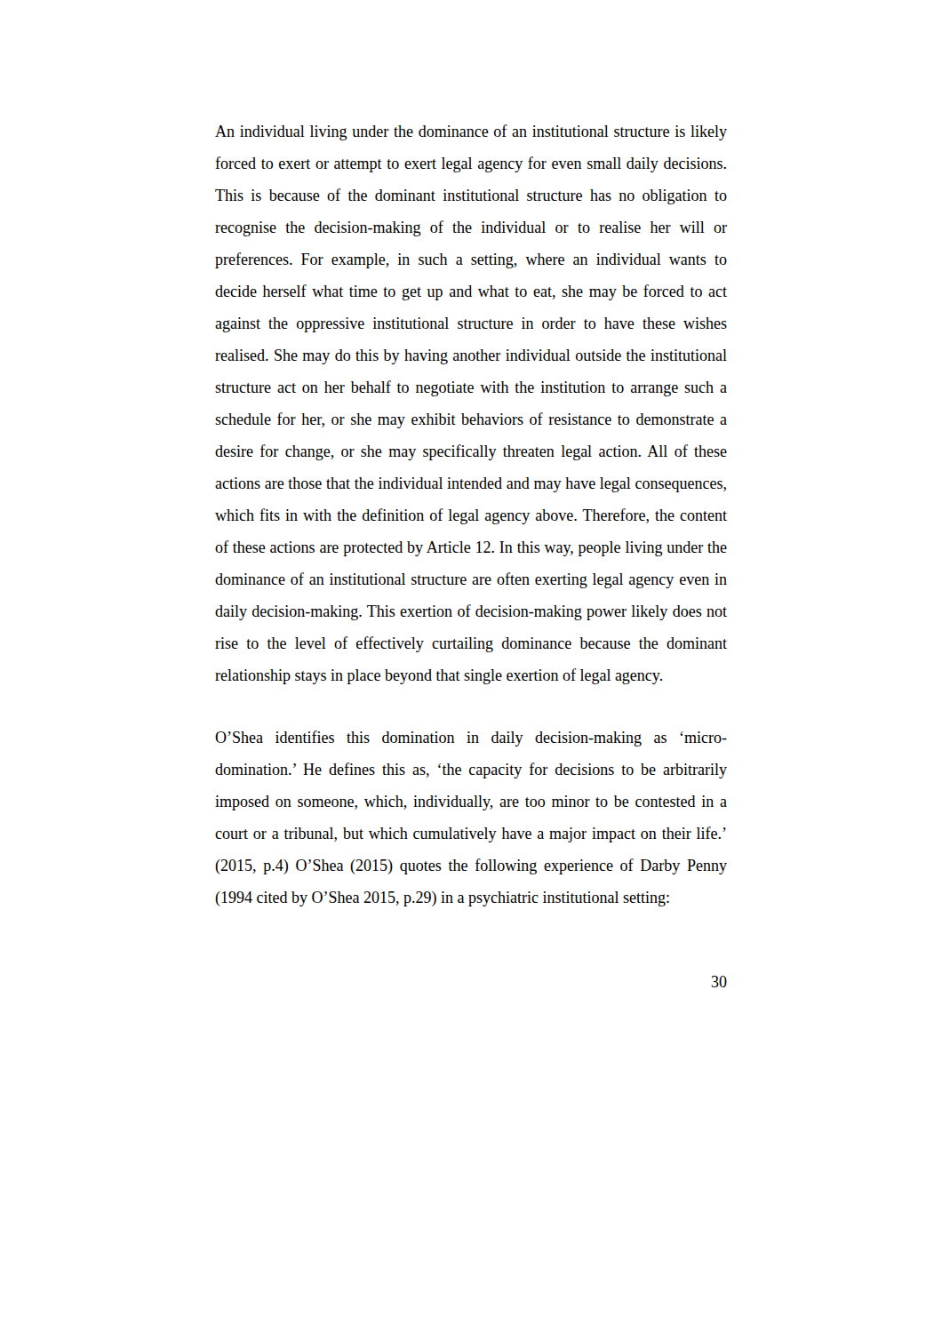An individual living under the dominance of an institutional structure is likely forced to exert or attempt to exert legal agency for even small daily decisions. This is because of the dominant institutional structure has no obligation to recognise the decision-making of the individual or to realise her will or preferences. For example, in such a setting, where an individual wants to decide herself what time to get up and what to eat, she may be forced to act against the oppressive institutional structure in order to have these wishes realised. She may do this by having another individual outside the institutional structure act on her behalf to negotiate with the institution to arrange such a schedule for her, or she may exhibit behaviors of resistance to demonstrate a desire for change, or she may specifically threaten legal action. All of these actions are those that the individual intended and may have legal consequences, which fits in with the definition of legal agency above. Therefore, the content of these actions are protected by Article 12. In this way, people living under the dominance of an institutional structure are often exerting legal agency even in daily decision-making. This exertion of decision-making power likely does not rise to the level of effectively curtailing dominance because the dominant relationship stays in place beyond that single exertion of legal agency.
O’Shea identifies this domination in daily decision-making as ‘micro-domination.’ He defines this as, ‘the capacity for decisions to be arbitrarily imposed on someone, which, individually, are too minor to be contested in a court or a tribunal, but which cumulatively have a major impact on their life.’ (2015, p.4) O’Shea (2015) quotes the following experience of Darby Penny (1994 cited by O’Shea 2015, p.29) in a psychiatric institutional setting:
30